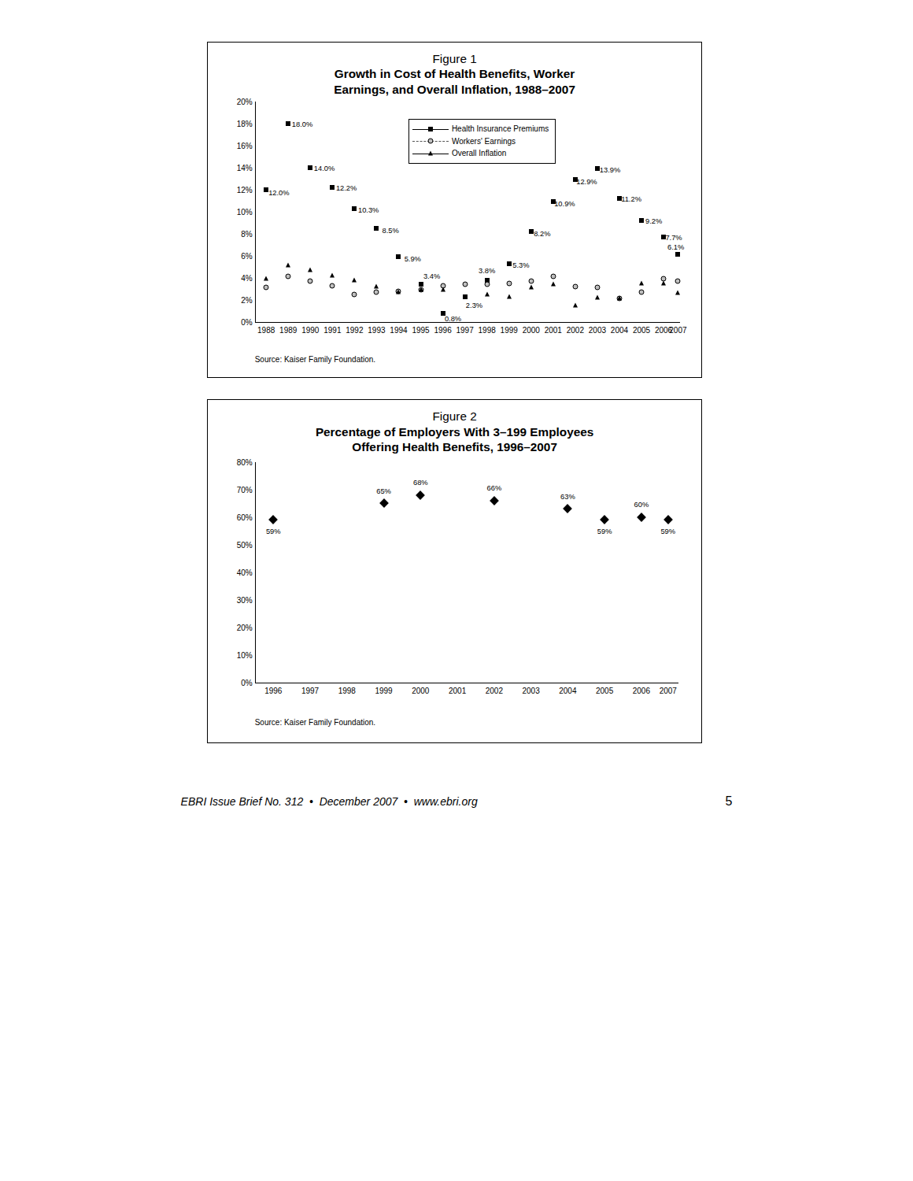Figure 1
Growth in Cost of Health Benefits, Worker
Earnings, and Overall Inflation, 1988–2007
20% 18% 16% 14% 12% 10% 8% 6% 4% 2% 0% 1988 1989 1990 1991 1992 1993 1994 1995 1996 1997 1998 1999 2000 2001 2002 2003 2004 2005 2006 2007 12.0% 18.0% 14.0% 12.2% 10.3% 8.5% 5.9% 3.4% 0.8% 2.3% 3.8% 5.3% 8.2% 10.9% 12.9% 13.9% 11.2% 9.2% 7.7% 6.1%
Health Insurance Premiums
Workers' Earnings
Overall Inflation
Source: Kaiser Family Foundation.
Figure 2
Percentage of Employers With 3–199 Employees
Offering Health Benefits, 1996–2007
80% 70% 60% 50% 40% 30% 20% 10% 0% 1996 1997 1998 1999 2000 2001 2002 2003 2004 2005 2006 2007 59% 65% 68% 66% 63% 59% 60% 59%
Source: Kaiser Family Foundation.
EBRI Issue Brief No. 312 • December 2007 • www.ebri.org 5